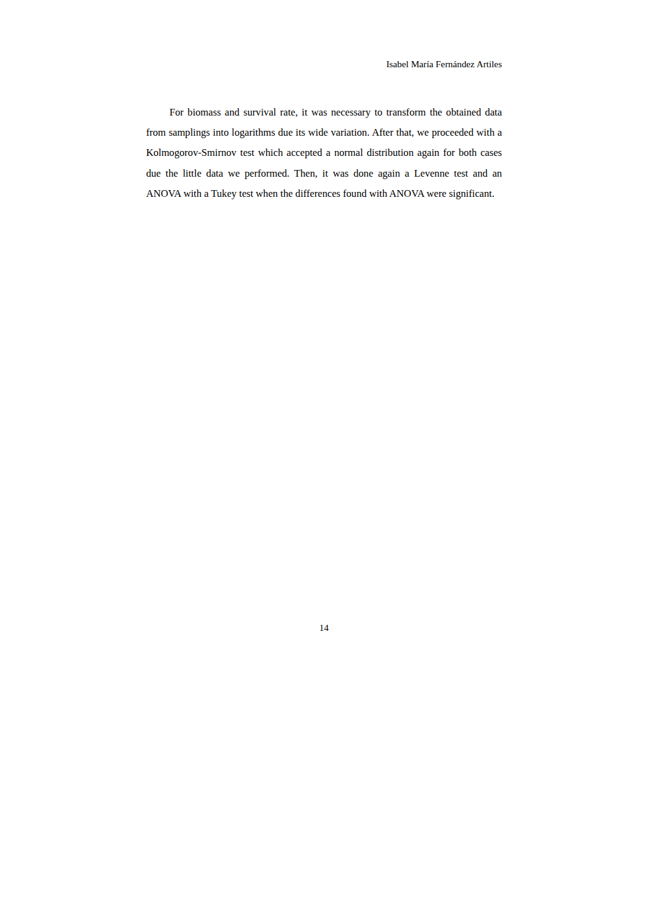Isabel María Fernández Artiles
For biomass and survival rate, it was necessary to transform the obtained data from samplings into logarithms due its wide variation. After that, we proceeded with a Kolmogorov-Smirnov test which accepted a normal distribution again for both cases due the little data we performed. Then, it was done again a Levenne test and an ANOVA with a Tukey test when the differences found with ANOVA were significant.
14